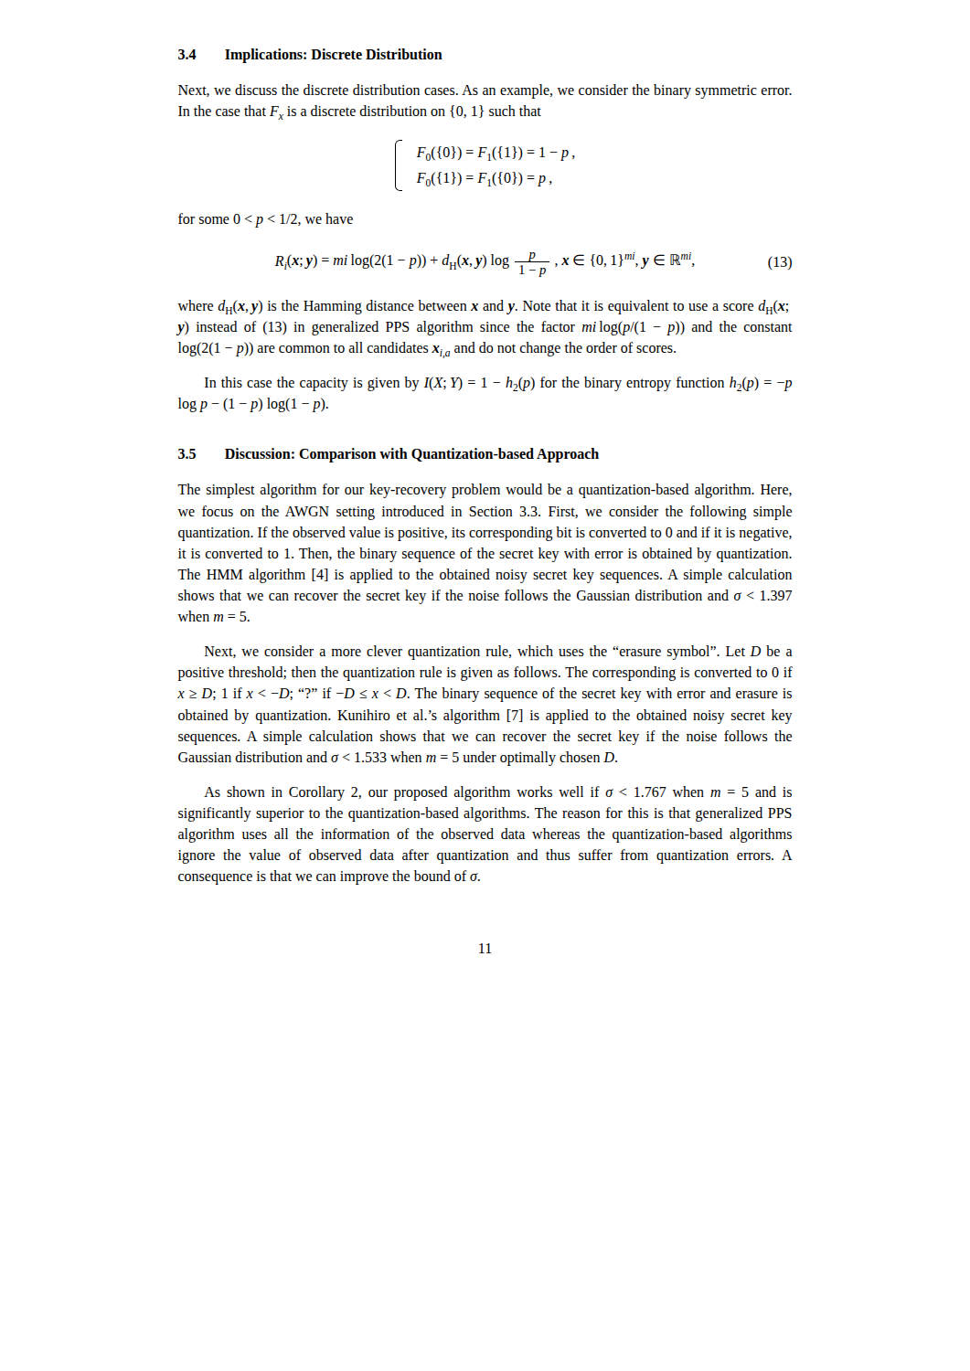3.4 Implications: Discrete Distribution
Next, we discuss the discrete distribution cases. As an example, we consider the binary symmetric error. In the case that Fx is a discrete distribution on {0, 1} such that
F0({0}) = F1({1}) = 1 − p , F0({1}) = F1({0}) = p ,
for some 0 < p < 1/2, we have
Ri(x; y) = mi log(2(1 − p)) + dH(x, y) log p 1 − p , x ∈ {0, 1}mi, y ∈ ℝmi, (13)
where dH(x, y) is the Hamming distance between x and y. Note that it is equivalent to use a score dH(x; y) instead of (13) in generalized PPS algorithm since the factor mi log(p/(1 − p)) and the constant log(2(1 − p)) are common to all candidates xi,a and do not change the order of scores.
In this case the capacity is given by I(X; Y) = 1 − h2(p) for the binary entropy function h2(p) = −p log p − (1 − p) log(1 − p).
3.5 Discussion: Comparison with Quantization-based Approach
The simplest algorithm for our key-recovery problem would be a quantization-based algorithm. Here, we focus on the AWGN setting introduced in Section 3.3. First, we consider the following simple quantization. If the observed value is positive, its corresponding bit is converted to 0 and if it is negative, it is converted to 1. Then, the binary sequence of the secret key with error is obtained by quantization. The HMM algorithm [4] is applied to the obtained noisy secret key sequences. A simple calculation shows that we can recover the secret key if the noise follows the Gaussian distribution and σ < 1.397 when m = 5.
Next, we consider a more clever quantization rule, which uses the “erasure symbol”. Let D be a positive threshold; then the quantization rule is given as follows. The corresponding is converted to 0 if x ≥ D; 1 if x < −D; “?” if −D ≤ x < D. The binary sequence of the secret key with error and erasure is obtained by quantization. Kunihiro et al.’s algorithm [7] is applied to the obtained noisy secret key sequences. A simple calculation shows that we can recover the secret key if the noise follows the Gaussian distribution and σ < 1.533 when m = 5 under optimally chosen D.
As shown in Corollary 2, our proposed algorithm works well if σ < 1.767 when m = 5 and is significantly superior to the quantization-based algorithms. The reason for this is that generalized PPS algorithm uses all the information of the observed data whereas the quantization-based algorithms ignore the value of observed data after quantization and thus suffer from quantization errors. A consequence is that we can improve the bound of σ.
11